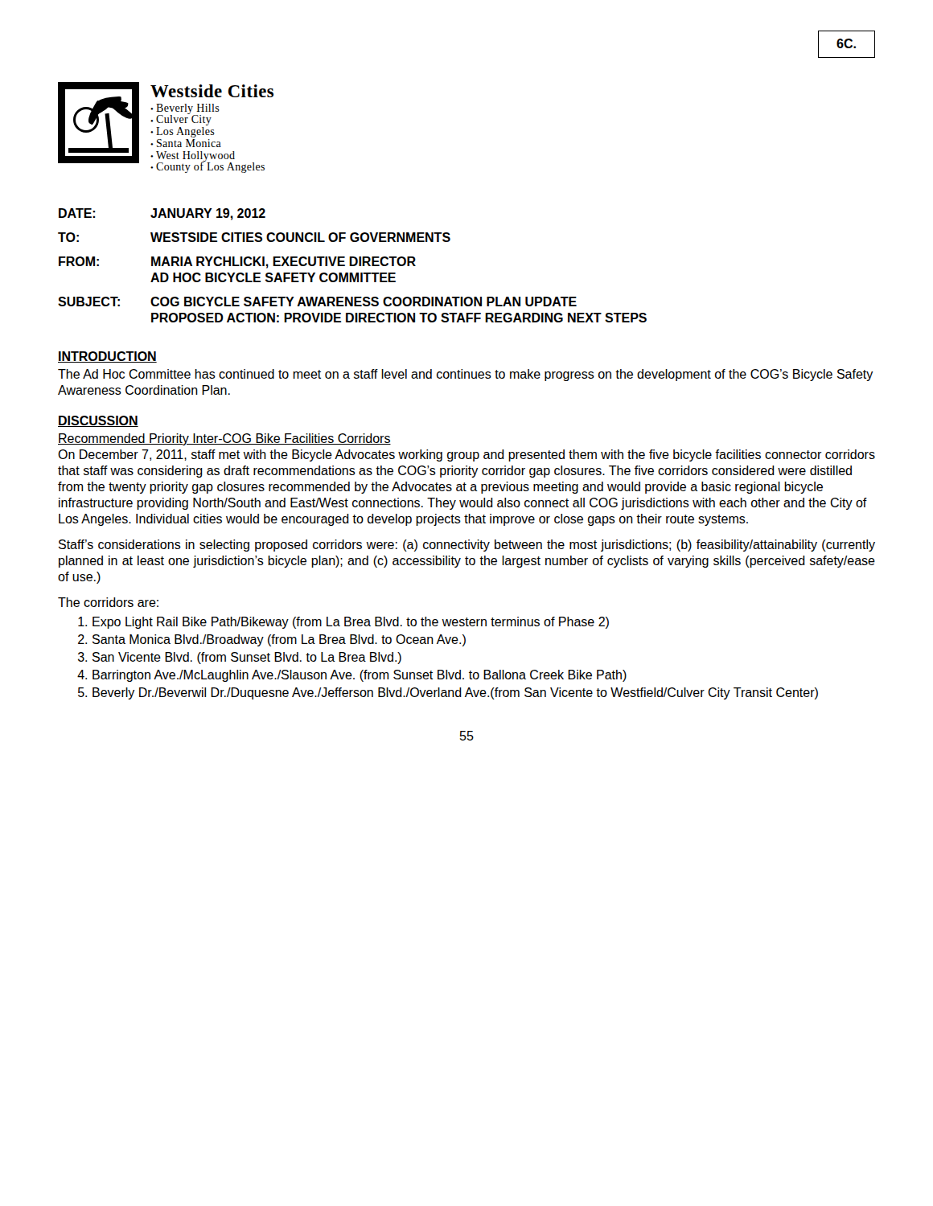6C.
Westside Cities
Beverly Hills
Culver City
Los Angeles
Santa Monica
West Hollywood
County of Los Angeles
| DATE: | JANUARY 19, 2012 |
| TO: | WESTSIDE CITIES COUNCIL OF GOVERNMENTS |
| FROM: | MARIA RYCHLICKI, EXECUTIVE DIRECTOR AD HOC BICYCLE SAFETY COMMITTEE |
| SUBJECT: | COG BICYCLE SAFETY AWARENESS COORDINATION PLAN UPDATE PROPOSED ACTION: PROVIDE DIRECTION TO STAFF REGARDING NEXT STEPS |
INTRODUCTION
The Ad Hoc Committee has continued to meet on a staff level and continues to make progress on the development of the COG’s Bicycle Safety Awareness Coordination Plan.
DISCUSSION
Recommended Priority Inter-COG Bike Facilities Corridors
On December 7, 2011, staff met with the Bicycle Advocates working group and presented them with the five bicycle facilities connector corridors that staff was considering as draft recommendations as the COG’s priority corridor gap closures. The five corridors considered were distilled from the twenty priority gap closures recommended by the Advocates at a previous meeting and would provide a basic regional bicycle infrastructure providing North/South and East/West connections. They would also connect all COG jurisdictions with each other and the City of Los Angeles. Individual cities would be encouraged to develop projects that improve or close gaps on their route systems.
Staff’s considerations in selecting proposed corridors were: (a) connectivity between the most jurisdictions; (b) feasibility/attainability (currently planned in at least one jurisdiction’s bicycle plan); and (c) accessibility to the largest number of cyclists of varying skills (perceived safety/ease of use.)
The corridors are:
Expo Light Rail Bike Path/Bikeway (from La Brea Blvd. to the western terminus of Phase 2)
Santa Monica Blvd./Broadway (from La Brea Blvd. to Ocean Ave.)
San Vicente Blvd. (from Sunset Blvd. to La Brea Blvd.)
Barrington Ave./McLaughlin Ave./Slauson Ave. (from Sunset Blvd. to Ballona Creek Bike Path)
Beverly Dr./Beverwil Dr./Duquesne Ave./Jefferson Blvd./Overland Ave.(from San Vicente to Westfield/Culver City Transit Center)
55